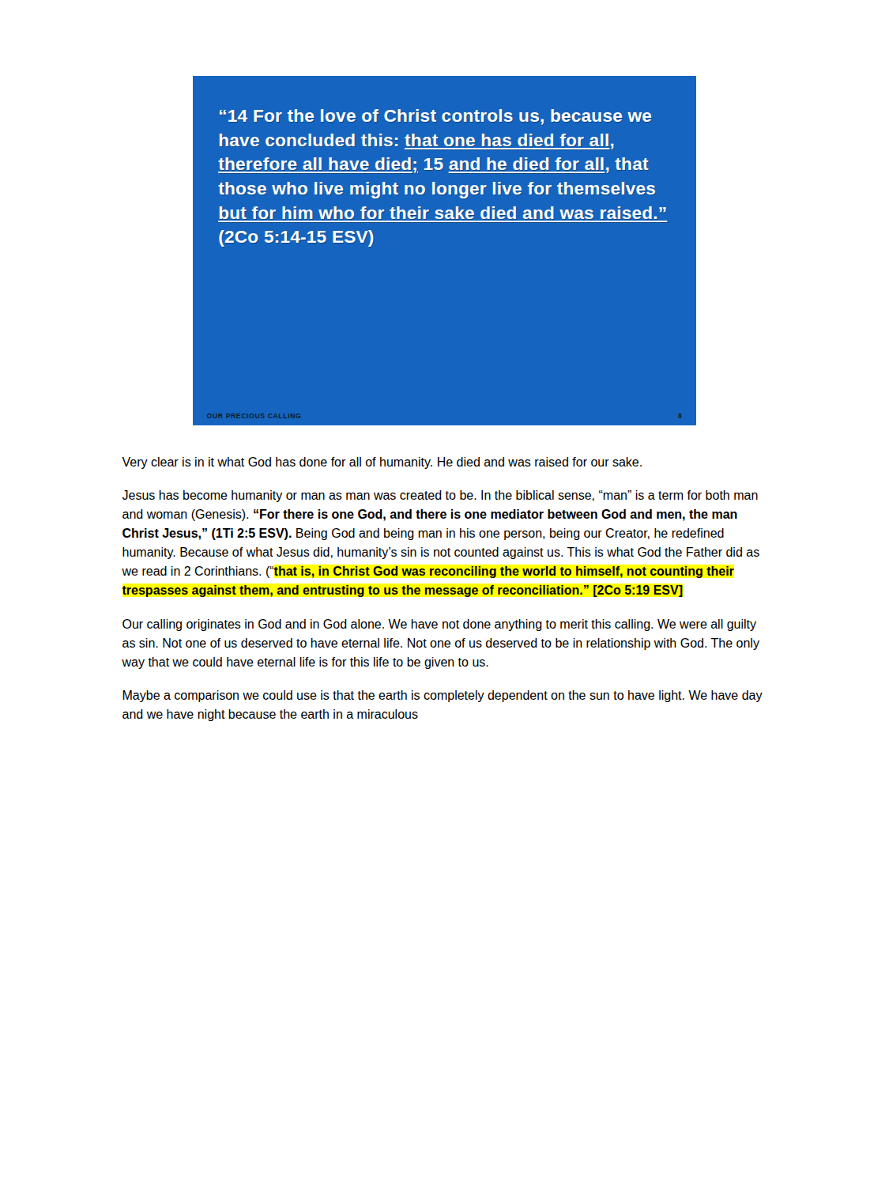“14 For the love of Christ controls us, because we have concluded this: that one has died for all, therefore all have died; 15 and he died for all, that those who live might no longer live for themselves but for him who for their sake died and was raised.” (2Co 5:14-15 ESV)
OUR PRECIOUS CALLING 8
Very clear is in it what God has done for all of humanity. He died and was raised for our sake.
Jesus has become humanity or man as man was created to be. In the biblical sense, “man” is a term for both man and woman (Genesis). “For there is one God, and there is one mediator between God and men, the man Christ Jesus,” (1Ti 2:5 ESV). Being God and being man in his one person, being our Creator, he redefined humanity. Because of what Jesus did, humanity’s sin is not counted against us. This is what God the Father did as we read in 2 Corinthians. (“that is, in Christ God was reconciling the world to himself, not counting their trespasses against them, and entrusting to us the message of reconciliation.” [2Co 5:19 ESV]
Our calling originates in God and in God alone. We have not done anything to merit this calling. We were all guilty as sin. Not one of us deserved to have eternal life. Not one of us deserved to be in relationship with God. The only way that we could have eternal life is for this life to be given to us.
Maybe a comparison we could use is that the earth is completely dependent on the sun to have light. We have day and we have night because the earth in a miraculous